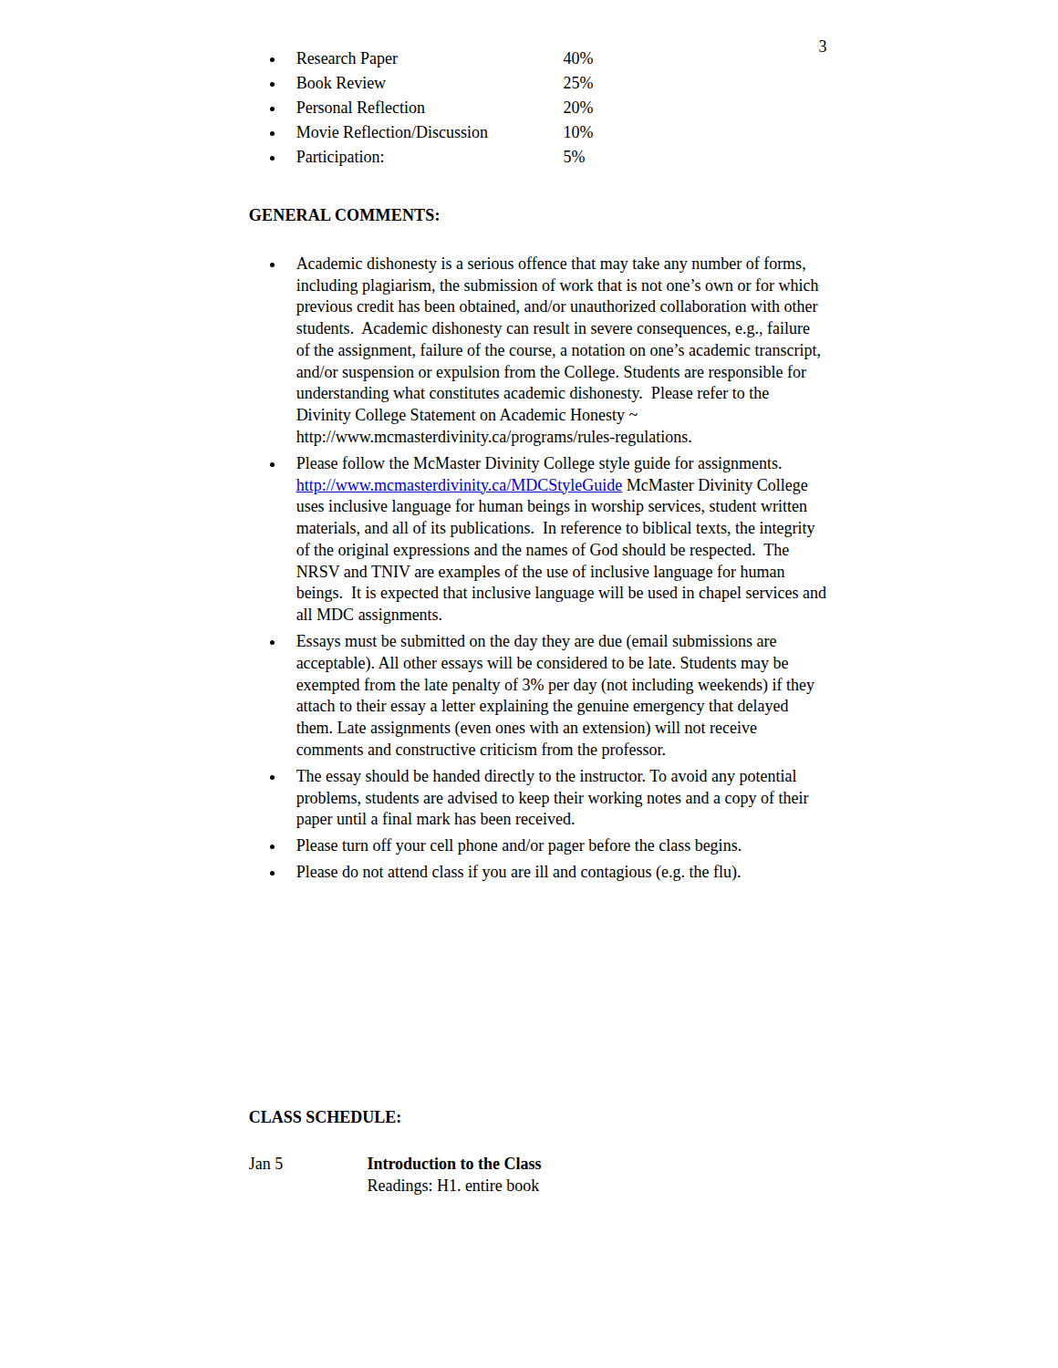3
Research Paper 40%
Book Review 25%
Personal Reflection 20%
Movie Reflection/Discussion 10%
Participation: 5%
GENERAL COMMENTS:
Academic dishonesty is a serious offence that may take any number of forms, including plagiarism, the submission of work that is not one’s own or for which previous credit has been obtained, and/or unauthorized collaboration with other students. Academic dishonesty can result in severe consequences, e.g., failure of the assignment, failure of the course, a notation on one’s academic transcript, and/or suspension or expulsion from the College. Students are responsible for understanding what constitutes academic dishonesty. Please refer to the Divinity College Statement on Academic Honesty ~ http://www.mcmasterdivinity.ca/programs/rules-regulations.
Please follow the McMaster Divinity College style guide for assignments. http://www.mcmasterdivinity.ca/MDCStyleGuide McMaster Divinity College uses inclusive language for human beings in worship services, student written materials, and all of its publications. In reference to biblical texts, the integrity of the original expressions and the names of God should be respected. The NRSV and TNIV are examples of the use of inclusive language for human beings. It is expected that inclusive language will be used in chapel services and all MDC assignments.
Essays must be submitted on the day they are due (email submissions are acceptable). All other essays will be considered to be late. Students may be exempted from the late penalty of 3% per day (not including weekends) if they attach to their essay a letter explaining the genuine emergency that delayed them. Late assignments (even ones with an extension) will not receive comments and constructive criticism from the professor.
The essay should be handed directly to the instructor. To avoid any potential problems, students are advised to keep their working notes and a copy of their paper until a final mark has been received.
Please turn off your cell phone and/or pager before the class begins.
Please do not attend class if you are ill and contagious (e.g. the flu).
CLASS SCHEDULE:
Jan 5
Introduction to the Class
Readings: H1. entire book